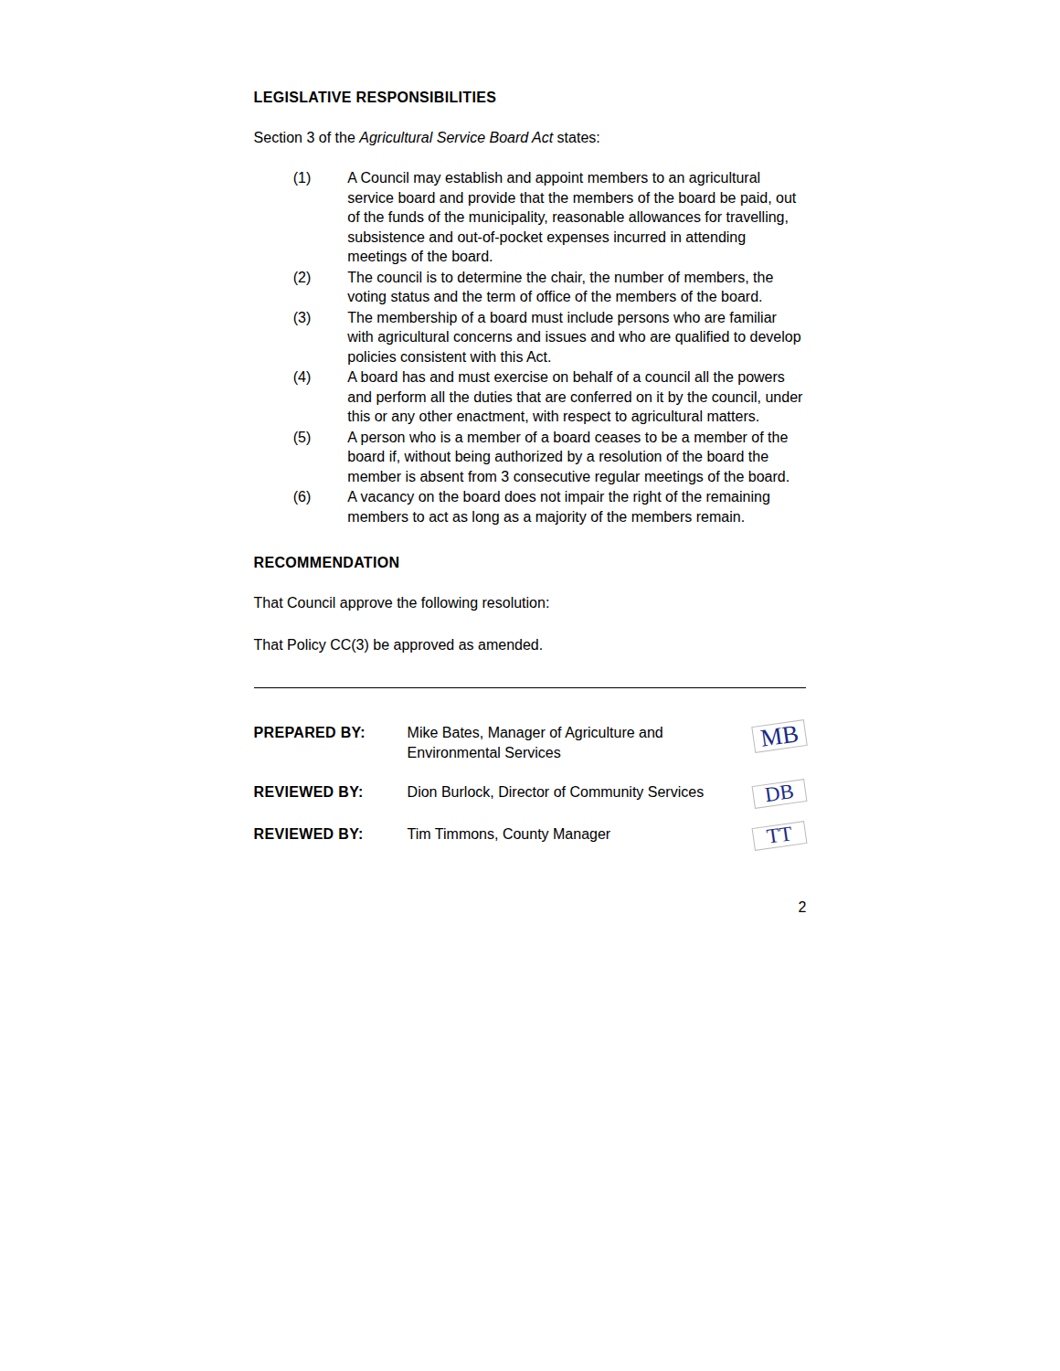LEGISLATIVE RESPONSIBILITIES
Section 3 of the Agricultural Service Board Act states:
(1) A Council may establish and appoint members to an agricultural service board and provide that the members of the board be paid, out of the funds of the municipality, reasonable allowances for travelling, subsistence and out-of-pocket expenses incurred in attending meetings of the board.
(2) The council is to determine the chair, the number of members, the voting status and the term of office of the members of the board.
(3) The membership of a board must include persons who are familiar with agricultural concerns and issues and who are qualified to develop policies consistent with this Act.
(4) A board has and must exercise on behalf of a council all the powers and perform all the duties that are conferred on it by the council, under this or any other enactment, with respect to agricultural matters.
(5) A person who is a member of a board ceases to be a member of the board if, without being authorized by a resolution of the board the member is absent from 3 consecutive regular meetings of the board.
(6) A vacancy on the board does not impair the right of the remaining members to act as long as a majority of the members remain.
RECOMMENDATION
That Council approve the following resolution:
That Policy CC(3) be approved as amended.
| PREPARED BY: | Mike Bates, Manager of Agriculture and Environmental Services | MB |
| REVIEWED BY: | Dion Burlock, Director of Community Services | DB |
| REVIEWED BY: | Tim Timmons, County Manager | TT |
2